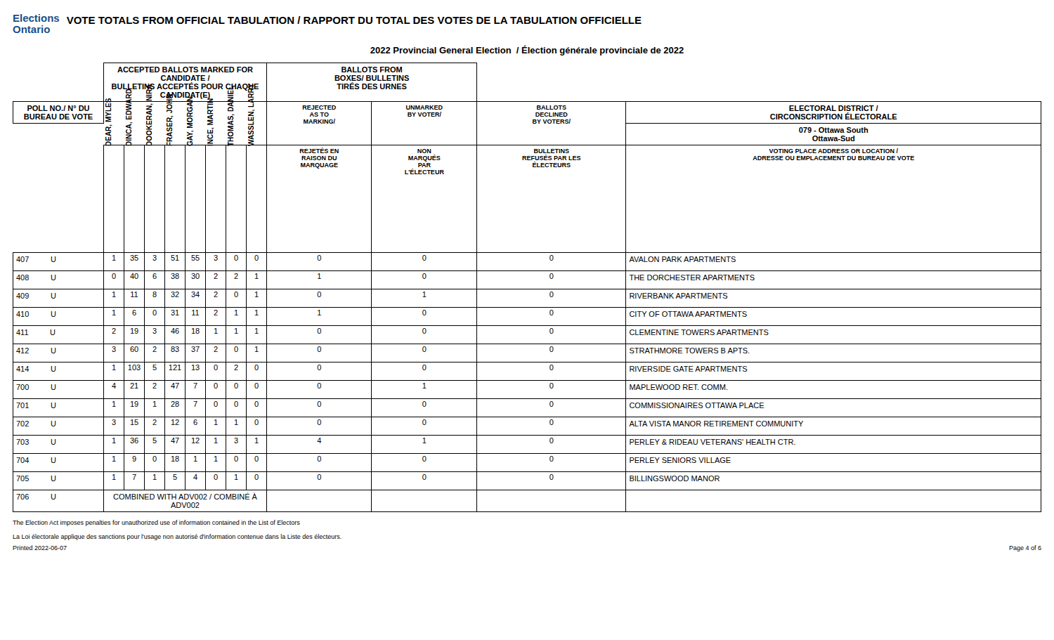Elections
Ontario
VOTE TOTALS FROM OFFICIAL TABULATION / RAPPORT DU TOTAL DES VOTES DE LA TABULATION OFFICIELLE
2022 Provincial General Election / Élection générale provinciale de 2022
| | ACCEPTED BALLOTS MARKED FOR CANDIDATE / BULLETINS ACCEPTÉS POUR CHAQUE CANDIDAT(E) | BALLOTS FROM BOXES/ BULLETINS TIRÉS DES URNES | | |
| --- | --- | --- | --- | --- |
| POLL NO./ N° DU BUREAU DE VOTE | | REJECTED AS TO MARKING/ | UNMARKED BY VOTER/ | BALLOTS DECLINED BY VOTERS/ | ELECTORAL DISTRICT / CIRCONSCRIPTION ÉLECTORALE |
| | | 079 - Ottawa South Ottawa-Sud |
| | DEAR, MYLES | DINCA, EDWARD | DOOKERAN, NIRA | FRASER, JOHN | GAY, MORGAN | INCE, MARTIN | THOMAS, DANIEL | WASSLEN, LARRY | REJETÉS EN RAISON DU MARQUAGE | NON MARQUÉS PAR L'ÉLECTEUR | BULLETINS REFUSÉS PAR LES ÉLECTEURS | VOTING PLACE ADDRESS OR LOCATION / ADRESSE OU EMPLACEMENT DU BUREAU DE VOTE |
| 407 U | 1 | 35 | 3 | 51 | 55 | 3 | 0 | 0 | 0 | 0 | 0 | AVALON PARK APARTMENTS |
| 408 U | 0 | 40 | 6 | 38 | 30 | 2 | 2 | 1 | 1 | 0 | 0 | THE DORCHESTER APARTMENTS |
| 409 U | 1 | 11 | 8 | 32 | 34 | 2 | 0 | 1 | 0 | 1 | 0 | RIVERBANK APARTMENTS |
| 410 U | 1 | 6 | 0 | 31 | 11 | 2 | 1 | 1 | 1 | 0 | 0 | CITY OF OTTAWA APARTMENTS |
| 411 U | 2 | 19 | 3 | 46 | 18 | 1 | 1 | 1 | 0 | 0 | 0 | CLEMENTINE TOWERS APARTMENTS |
| 412 U | 3 | 60 | 2 | 83 | 37 | 2 | 0 | 1 | 0 | 0 | 0 | STRATHMORE TOWERS B APTS. |
| 414 U | 1 | 103 | 5 | 121 | 13 | 0 | 2 | 0 | 0 | 0 | 0 | RIVERSIDE GATE APARTMENTS |
| 700 U | 4 | 21 | 2 | 47 | 7 | 0 | 0 | 0 | 0 | 1 | 0 | MAPLEWOOD RET. COMM. |
| 701 U | 1 | 19 | 1 | 28 | 7 | 0 | 0 | 0 | 0 | 0 | 0 | COMMISSIONAIRES OTTAWA PLACE |
| 702 U | 3 | 15 | 2 | 12 | 6 | 1 | 1 | 0 | 0 | 0 | 0 | ALTA VISTA MANOR RETIREMENT COMMUNITY |
| 703 U | 1 | 36 | 5 | 47 | 12 | 1 | 3 | 1 | 4 | 1 | 0 | PERLEY & RIDEAU VETERANS' HEALTH CTR. |
| 704 U | 1 | 9 | 0 | 18 | 1 | 1 | 0 | 0 | 0 | 0 | 0 | PERLEY SENIORS VILLAGE |
| 705 U | 1 | 7 | 1 | 5 | 4 | 0 | 1 | 0 | 0 | 0 | 0 | BILLINGSWOOD MANOR |
| 706 U | COMBINED WITH ADV002 / COMBINÉ À ADV002 | | | | |
The Election Act imposes penalties for unauthorized use of information contained in the List of Electors
La Loi électorale applique des sanctions pour l'usage non autorisé d'information contenue dans la Liste des électeurs.
Printed 2022-06-07
Page 4 of 6